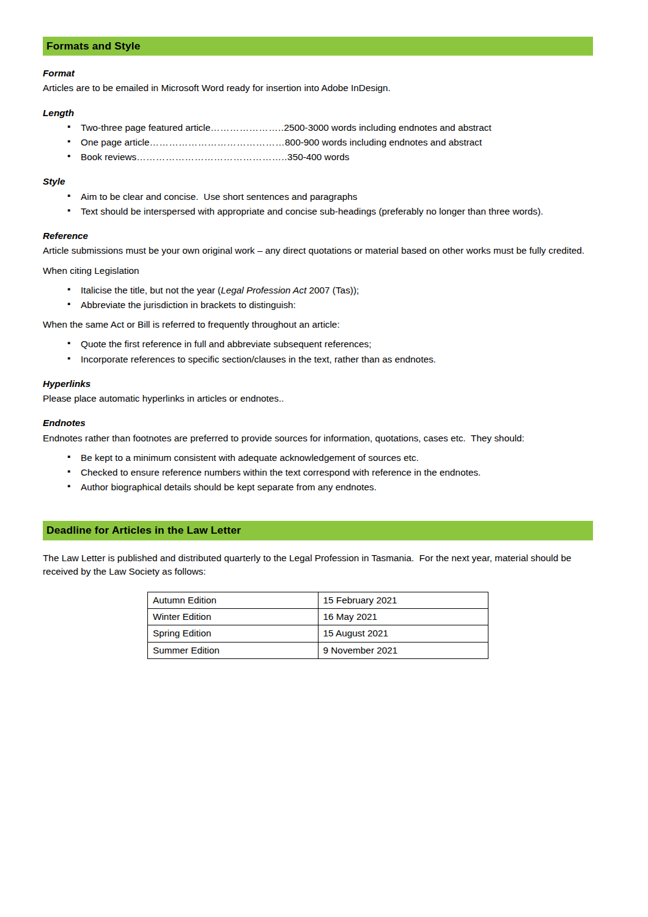Formats and Style
Format
Articles are to be emailed in Microsoft Word ready for insertion into Adobe InDesign.
Length
Two-three page featured article………………….. 2500-3000 words including endnotes and abstract
One page article……………………………………800-900 words including endnotes and abstract
Book reviews……………………………………….. 350-400 words
Style
Aim to be clear and concise. Use short sentences and paragraphs
Text should be interspersed with appropriate and concise sub-headings (preferably no longer than three words).
Reference
Article submissions must be your own original work – any direct quotations or material based on other works must be fully credited.
When citing Legislation
Italicise the title, but not the year (Legal Profession Act 2007 (Tas));
Abbreviate the jurisdiction in brackets to distinguish:
When the same Act or Bill is referred to frequently throughout an article:
Quote the first reference in full and abbreviate subsequent references;
Incorporate references to specific section/clauses in the text, rather than as endnotes.
Hyperlinks
Please place automatic hyperlinks in articles or endnotes..
Endnotes
Endnotes rather than footnotes are preferred to provide sources for information, quotations, cases etc. They should:
Be kept to a minimum consistent with adequate acknowledgement of sources etc.
Checked to ensure reference numbers within the text correspond with reference in the endnotes.
Author biographical details should be kept separate from any endnotes.
Deadline for Articles in the Law Letter
The Law Letter is published and distributed quarterly to the Legal Profession in Tasmania. For the next year, material should be received by the Law Society as follows:
| Autumn Edition | 15 February 2021 |
| Winter Edition | 16 May 2021 |
| Spring Edition | 15 August 2021 |
| Summer Edition | 9 November 2021 |